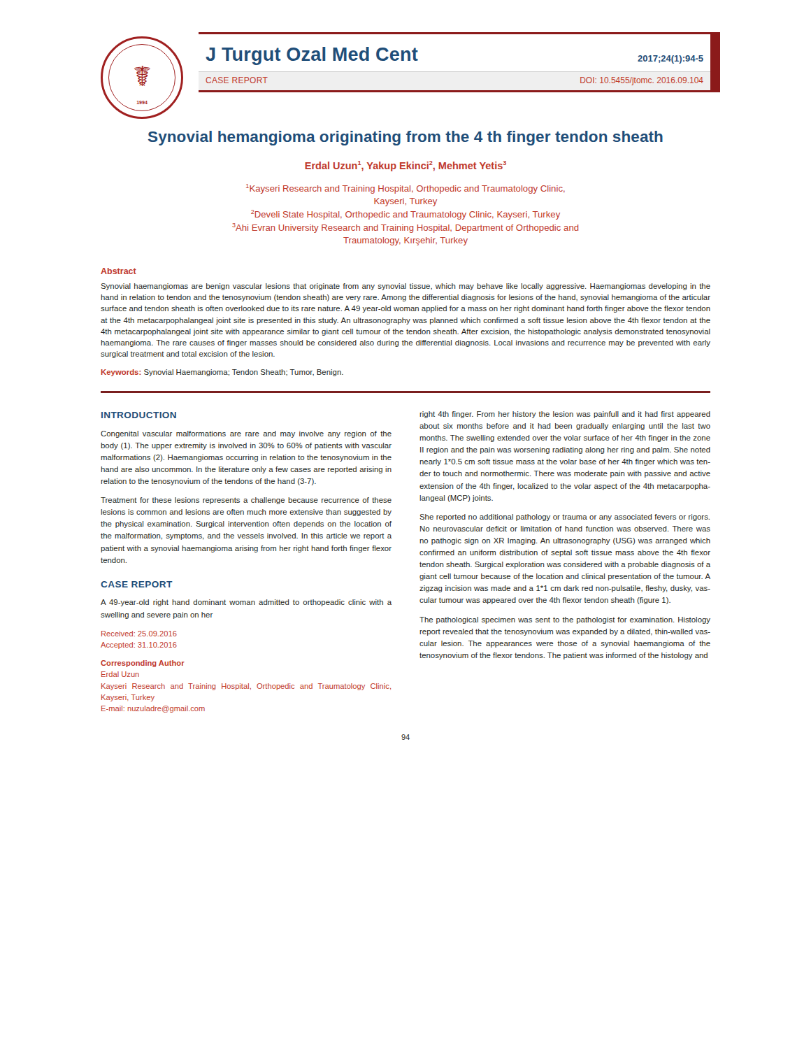☤
1994
J Turgut Ozal Med Cent
2017;24(1):94-5
CASE REPORT
DOI: 10.5455/jtomc. 2016.09.104
Synovial hemangioma originating from the 4 th finger tendon sheath
Erdal Uzun1, Yakup Ekinci2, Mehmet Yetis3
1Kayseri Research and Training Hospital, Orthopedic and Traumatology Clinic,
Kayseri, Turkey
2Develi State Hospital, Orthopedic and Traumatology Clinic, Kayseri, Turkey
3Ahi Evran University Research and Training Hospital, Department of Orthopedic and
Traumatology, Kırşehir, Turkey
Abstract
Synovial haemangiomas are benign vascular lesions that originate from any synovial tissue, which may behave like locally aggressive. Haemangiomas developing in the hand in relation to tendon and the tenosynovium (tendon sheath) are very rare. Among the differential diagnosis for lesions of the hand, synovial hemangioma of the articular surface and tendon sheath is often overlooked due to its rare nature. A 49 year-old woman applied for a mass on her right dominant hand forth finger above the flexor tendon at the 4th metacarpophalangeal joint site is presented in this study. An ultrasonography was planned which confirmed a soft tissue lesion above the 4th flexor tendon at the 4th metacarpophalangeal joint site with appearance similar to giant cell tumour of the tendon sheath. After excision, the histopathologic analysis demonstrated tenosynovial haemangioma. The rare causes of finger masses should be considered also during the differential diagnosis. Local invasions and recurrence may be prevented with early surgical treatment and total excision of the lesion.
Keywords: Synovial Haemangioma; Tendon Sheath; Tumor, Benign.
INTRODUCTION
Congenital vascular malformations are rare and may involve any region of the body (1). The upper extremity is involved in 30% to 60% of patients with vascular malformations (2). Haemangiomas occurring in relation to the tenosynovium in the hand are also uncommon. In the literature only a few cases are reported arising in relation to the tenosynovium of the tendons of the hand (3-7).
Treatment for these lesions represents a challenge because recurrence of these lesions is common and lesions are often much more extensive than suggested by the physical examination. Surgical intervention often depends on the location of the malformation, symptoms, and the vessels involved. In this article we report a patient with a synovial haemangioma arising from her right hand forth finger flexor tendon.
CASE REPORT
A 49-year-old right hand dominant woman admitted to orthopeadic clinic with a swelling and severe pain on her
Received: 25.09.2016
Accepted: 31.10.2016
Corresponding Author
Erdal Uzun
Kayseri Research and Training Hospital, Orthopedic and Traumatology Clinic, Kayseri, Turkey
E-mail: nuzuladre@gmail.com
right 4th finger. From her history the lesion was painfull and it had first appeared about six months before and it had been gradually enlarging until the last two months. The swelling extended over the volar surface of her 4th finger in the zone II region and the pain was worsening radiating along her ring and palm. She noted nearly 1*0.5 cm soft tissue mass at the volar base of her 4th finger which was tender to touch and normothermic. There was moderate pain with passive and active extension of the 4th finger, localized to the volar aspect of the 4th metacarpophalangeal (MCP) joints.
She reported no additional pathology or trauma or any associated fevers or rigors. No neurovascular deficit or limitation of hand function was observed. There was no pathogic sign on XR Imaging. An ultrasonography (USG) was arranged which confirmed an uniform distribution of septal soft tissue mass above the 4th flexor tendon sheath. Surgical exploration was considered with a probable diagnosis of a giant cell tumour because of the location and clinical presentation of the tumour. A zigzag incision was made and a 1*1 cm dark red non-pulsatile, fleshy, dusky, vascular tumour was appeared over the 4th flexor tendon sheath (figure 1).
The pathological specimen was sent to the pathologist for examination. Histology report revealed that the tenosynovium was expanded by a dilated, thin-walled vascular lesion. The appearances were those of a synovial haemangioma of the tenosynovium of the flexor tendons. The patient was informed of the histology and
94